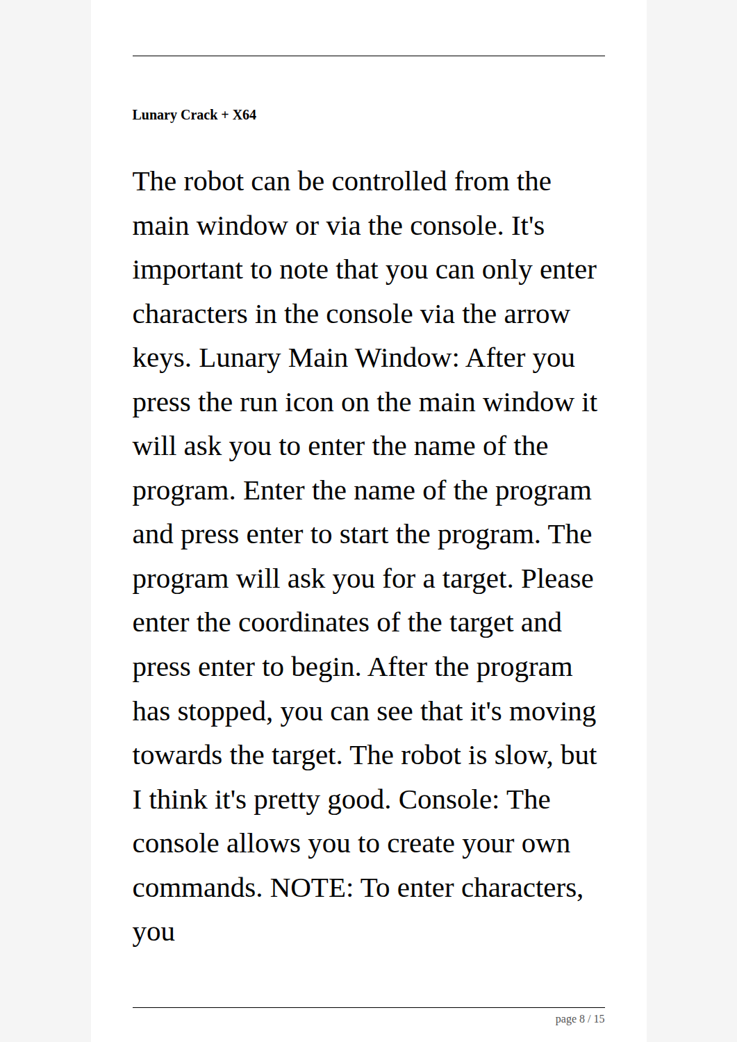Lunary Crack + X64
The robot can be controlled from the main window or via the console. It's important to note that you can only enter characters in the console via the arrow keys. Lunary Main Window: After you press the run icon on the main window it will ask you to enter the name of the program. Enter the name of the program and press enter to start the program. The program will ask you for a target. Please enter the coordinates of the target and press enter to begin. After the program has stopped, you can see that it's moving towards the target. The robot is slow, but I think it's pretty good. Console: The console allows you to create your own commands. NOTE: To enter characters, you
page 8 / 15